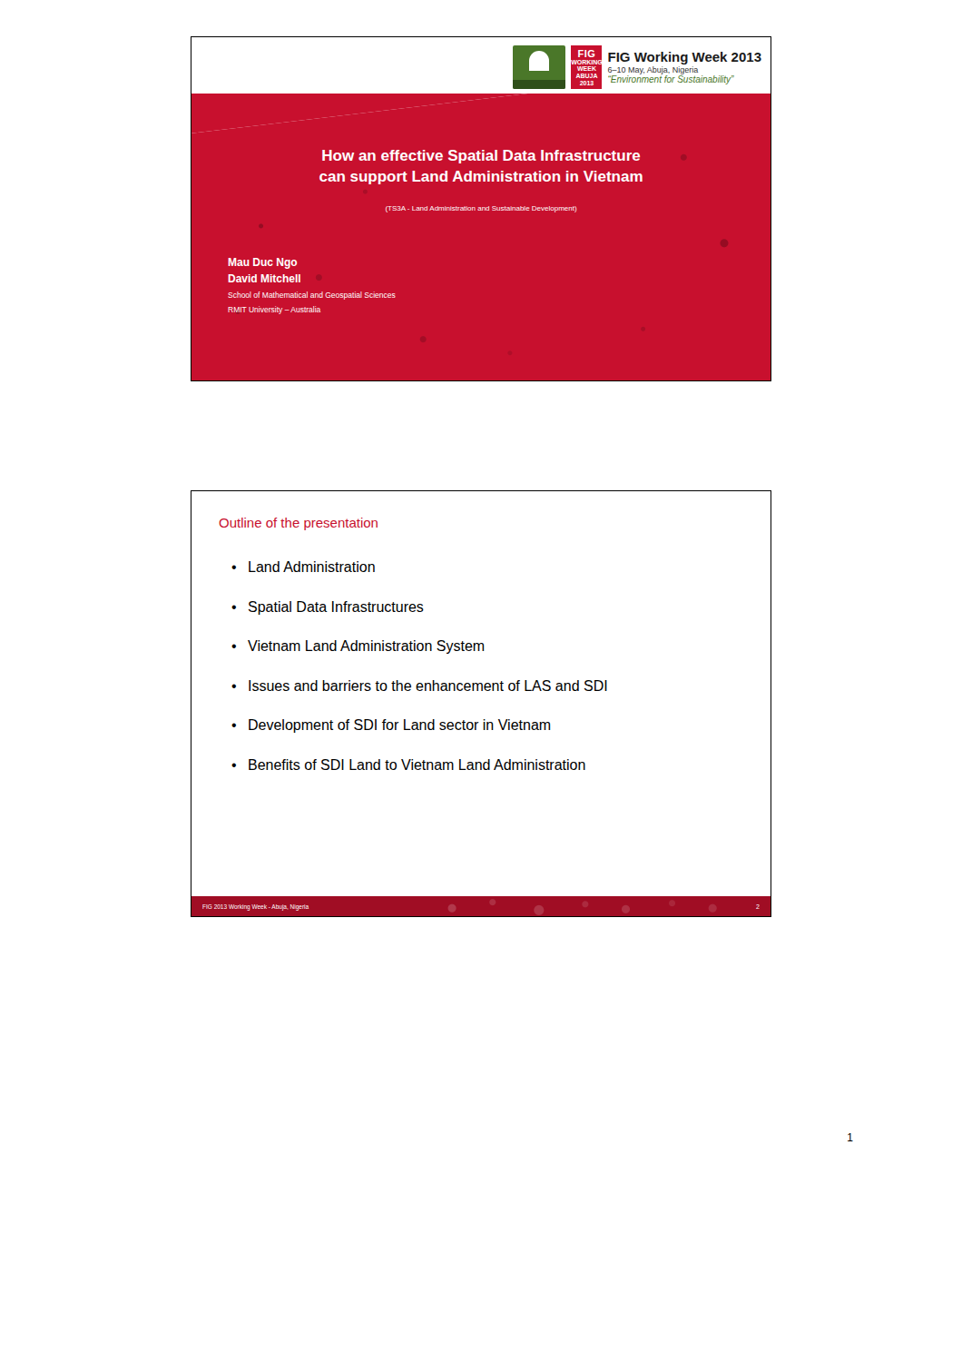WORKING WEEK ABUJA 2013
FIG WORKING WEEK ABUJA 2013
FIG Working Week 2013
6–10 May, Abuja, Nigeria
“Environment for Sustainability”
How an effective Spatial Data Infrastructure
can support Land Administration in Vietnam
(TS3A - Land Administration and Sustainable Development)
Mau Duc Ngo David Mitchell School of Mathematical and Geospatial Sciences
RMIT University – Australia
Outline of the presentation
Land Administration
Spatial Data Infrastructures
Vietnam Land Administration System
Issues and barriers to the enhancement of LAS and SDI
Development of SDI for Land sector in Vietnam
Benefits of SDI Land to Vietnam Land Administration
FIG 2013 Working Week - Abuja, Nigeria 2
1